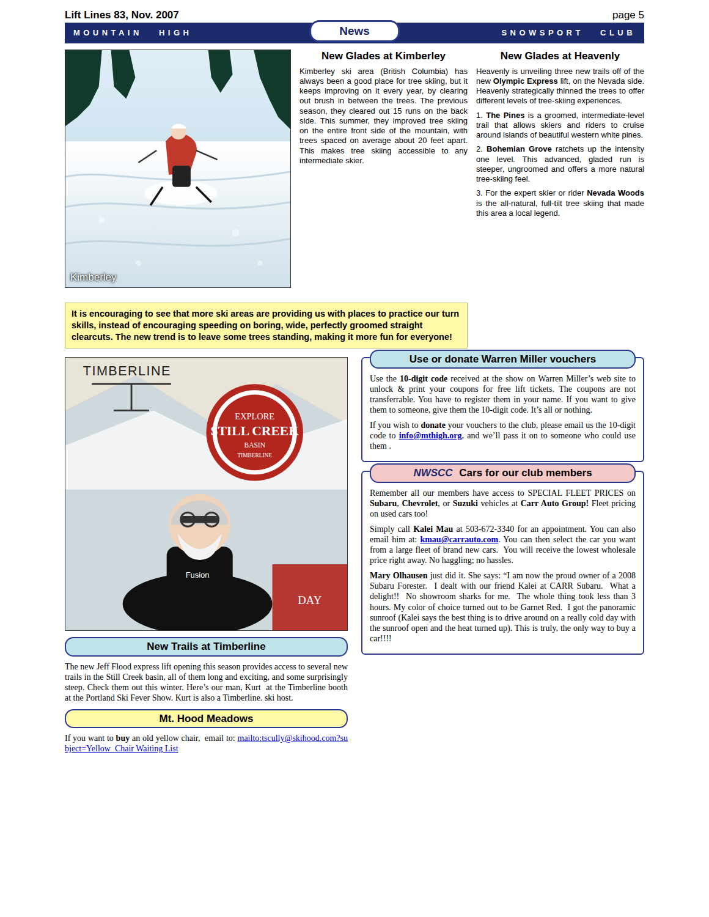Lift Lines 83, Nov. 2007
page 5
MOUNTAIN HIGH
News
SNOWSPORT CLUB
Kimberley
New Glades at Kimberley
Kimberley ski area (British Columbia) has always been a good place for tree skiing, but it keeps improving on it every year, by clearing out brush in between the trees. The previous season, they cleared out 15 runs on the back side. This summer, they improved tree skiing on the entire front side of the mountain, with trees spaced on average about 20 feet apart. This makes tree skiing accessible to any intermediate skier.
New Glades at Heavenly
Heavenly is unveiling three new trails off of the new Olympic Express lift, on the Nevada side. Heavenly strategically thinned the trees to offer different levels of tree-skiing experiences.
1. The Pines is a groomed, intermediate-level trail that allows skiers and riders to cruise around islands of beautiful western white pines.
2. Bohemian Grove ratchets up the intensity one level. This advanced, gladed run is steeper, ungroomed and offers a more natural tree-skiing feel.
3. For the expert skier or rider Nevada Woods is the all-natural, full-tilt tree skiing that made this area a local legend.
It is encouraging to see that more ski areas are providing us with places to practice our turn skills, instead of encouraging speeding on boring, wide, perfectly groomed straight clearcuts. The new trend is to leave some trees standing, making it more fun for everyone!
New Trails at Timberline
The new Jeff Flood express lift opening this season provides access to several new trails in the Still Creek basin, all of them long and exciting, and some surprisingly steep. Check them out this winter. Here’s our man, Kurt at the Timberline booth at the Portland Ski Fever Show. Kurt is also a Timberline. ski host.
Mt. Hood Meadows
If you want to buy an old yellow chair, email to: mailto:tscully@skihood.com?subject=Yellow_Chair Waiting List
Use or donate Warren Miller vouchers
Use the 10-digit code received at the show on Warren Miller’s web site to unlock & print your coupons for free lift tickets. The coupons are not transferrable. You have to register them in your name. If you want to give them to someone, give them the 10-digit code. It’s all or nothing.
If you wish to donate your vouchers to the club, please email us the 10-digit code to info@mthigh.org, and we’ll pass it on to someone who could use them .
NWSCC Cars for our club members
Remember all our members have access to SPECIAL FLEET PRICES on Subaru, Chevrolet, or Suzuki vehicles at Carr Auto Group! Fleet pricing on used cars too!
Simply call Kalei Mau at 503-672-3340 for an appointment. You can also email him at: kmau@carrauto.com. You can then select the car you want from a large fleet of brand new cars. You will receive the lowest wholesale price right away. No haggling; no hassles.
Mary Olhausen just did it. She says: “I am now the proud owner of a 2008 Subaru Forester. I dealt with our friend Kalei at CARR Subaru. What a delight!! No showroom sharks for me. The whole thing took less than 3 hours. My color of choice turned out to be Garnet Red. I got the panoramic sunroof (Kalei says the best thing is to drive around on a really cold day with the sunroof open and the heat turned up). This is truly, the only way to buy a car!!!!